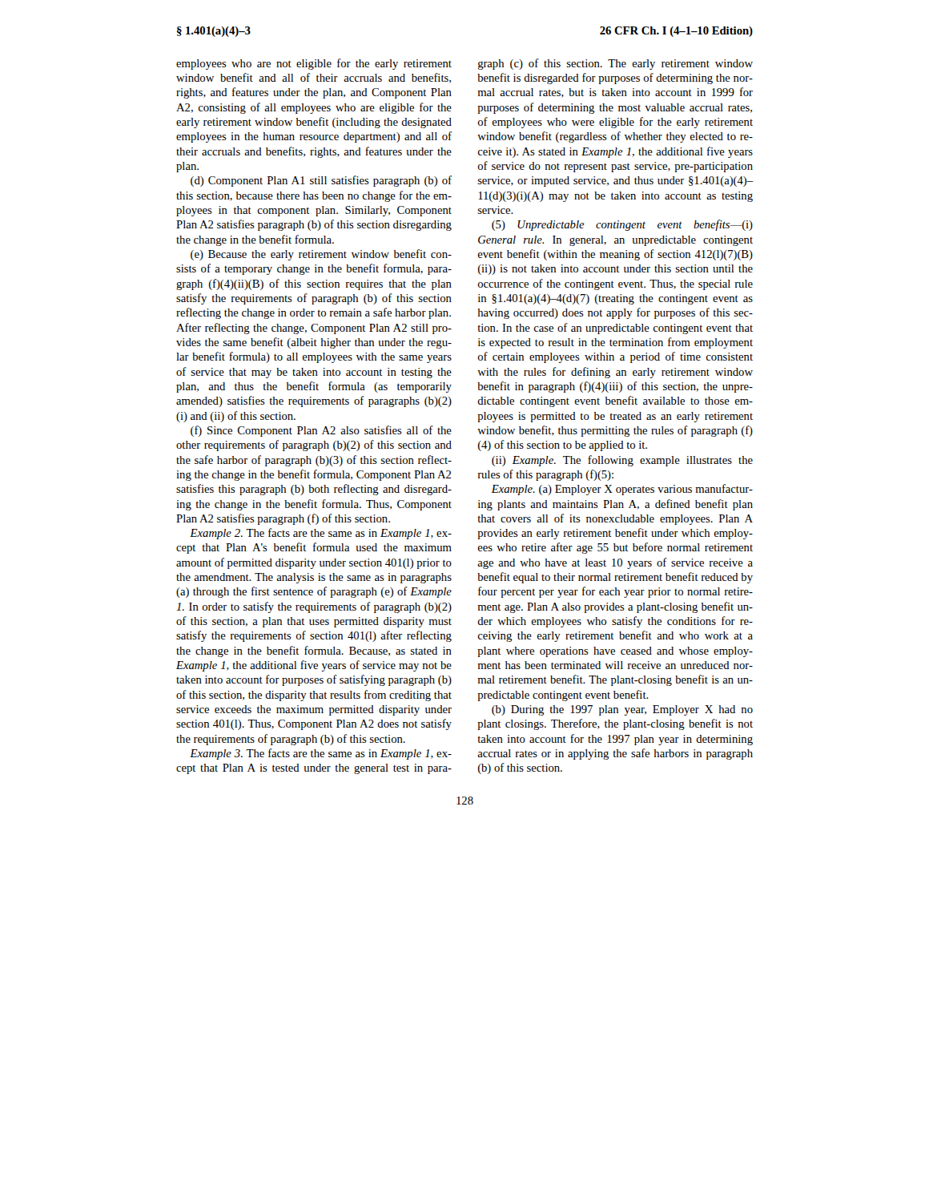§ 1.401(a)(4)–3 26 CFR Ch. I (4–1–10 Edition)
employees who are not eligible for the early retirement window benefit and all of their accruals and benefits, rights, and features under the plan, and Component Plan A2, consisting of all employees who are eligible for the early retirement window benefit (including the designated employees in the human resource department) and all of their accruals and benefits, rights, and features under the plan.
(d) Component Plan A1 still satisfies paragraph (b) of this section, because there has been no change for the employees in that component plan. Similarly, Component Plan A2 satisfies paragraph (b) of this section disregarding the change in the benefit formula.
(e) Because the early retirement window benefit consists of a temporary change in the benefit formula, paragraph (f)(4)(ii)(B) of this section requires that the plan satisfy the requirements of paragraph (b) of this section reflecting the change in order to remain a safe harbor plan. After reflecting the change, Component Plan A2 still provides the same benefit (albeit higher than under the regular benefit formula) to all employees with the same years of service that may be taken into account in testing the plan, and thus the benefit formula (as temporarily amended) satisfies the requirements of paragraphs (b)(2) (i) and (ii) of this section.
(f) Since Component Plan A2 also satisfies all of the other requirements of paragraph (b)(2) of this section and the safe harbor of paragraph (b)(3) of this section reflecting the change in the benefit formula, Component Plan A2 satisfies this paragraph (b) both reflecting and disregarding the change in the benefit formula. Thus, Component Plan A2 satisfies paragraph (f) of this section.
Example 2. The facts are the same as in Example 1, except that Plan A's benefit formula used the maximum amount of permitted disparity under section 401(l) prior to the amendment. The analysis is the same as in paragraphs (a) through the first sentence of paragraph (e) of Example 1. In order to satisfy the requirements of paragraph (b)(2) of this section, a plan that uses permitted disparity must satisfy the requirements of section 401(l) after reflecting the change in the benefit formula. Because, as stated in Example 1, the additional five years of service may not be taken into account for purposes of satisfying paragraph (b) of this section, the disparity that results from crediting that service exceeds the maximum permitted disparity under section 401(l). Thus, Component Plan A2 does not satisfy the requirements of paragraph (b) of this section.
Example 3. The facts are the same as in Example 1, except that Plan A is tested under the general test in paragraph (c) of this section. The early retirement window benefit is disregarded for purposes of determining the normal accrual rates, but is taken into account in 1999 for purposes of determining the most valuable accrual rates, of employees who were eligible for the early retirement window benefit (regardless of whether they elected to receive it). As stated in Example 1, the additional five years of service do not represent past service, pre-participation service, or imputed service, and thus under §1.401(a)(4)–11(d)(3)(i)(A) may not be taken into account as testing service.
(5) Unpredictable contingent event benefits—(i) General rule. In general, an unpredictable contingent event benefit (within the meaning of section 412(l)(7)(B)(ii)) is not taken into account under this section until the occurrence of the contingent event. Thus, the special rule in §1.401(a)(4)–4(d)(7) (treating the contingent event as having occurred) does not apply for purposes of this section. In the case of an unpredictable contingent event that is expected to result in the termination from employment of certain employees within a period of time consistent with the rules for defining an early retirement window benefit in paragraph (f)(4)(iii) of this section, the unpredictable contingent event benefit available to those employees is permitted to be treated as an early retirement window benefit, thus permitting the rules of paragraph (f)(4) of this section to be applied to it.
(ii) Example. The following example illustrates the rules of this paragraph (f)(5):
Example. (a) Employer X operates various manufacturing plants and maintains Plan A, a defined benefit plan that covers all of its nonexcludable employees. Plan A provides an early retirement benefit under which employees who retire after age 55 but before normal retirement age and who have at least 10 years of service receive a benefit equal to their normal retirement benefit reduced by four percent per year for each year prior to normal retirement age. Plan A also provides a plant-closing benefit under which employees who satisfy the conditions for receiving the early retirement benefit and who work at a plant where operations have ceased and whose employment has been terminated will receive an unreduced normal retirement benefit. The plant-closing benefit is an unpredictable contingent event benefit.
(b) During the 1997 plan year, Employer X had no plant closings. Therefore, the plant-closing benefit is not taken into account for the 1997 plan year in determining accrual rates or in applying the safe harbors in paragraph (b) of this section.
128